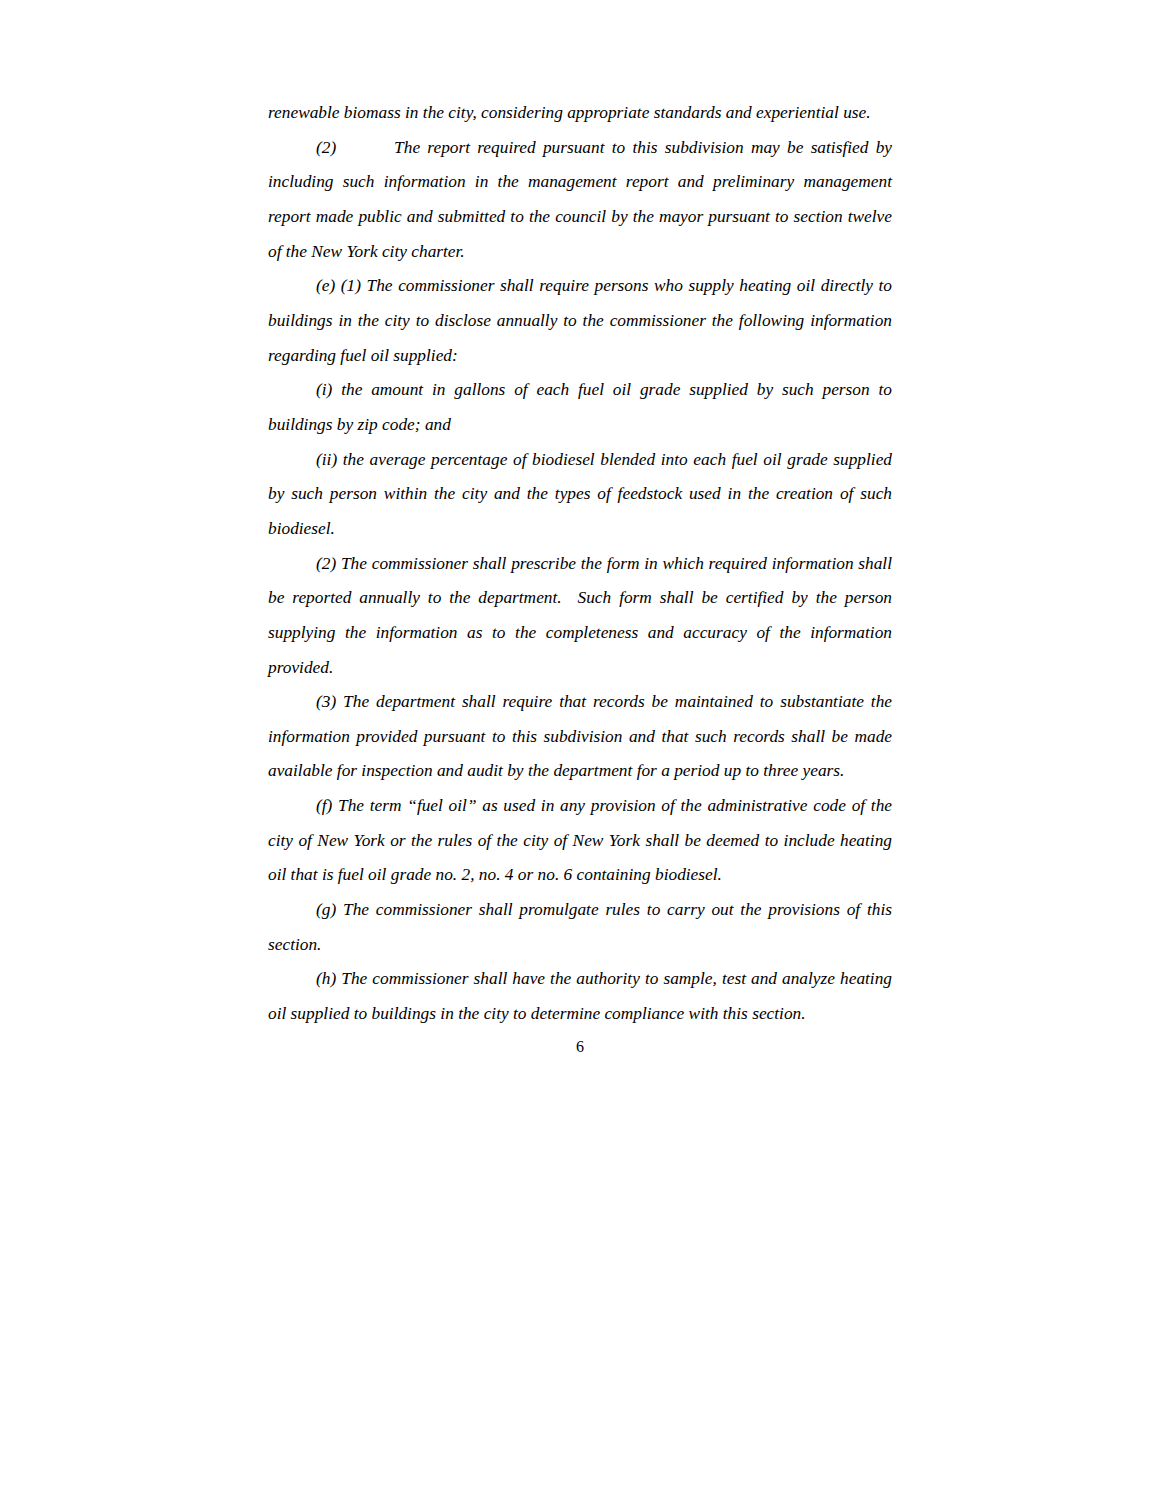renewable biomass in the city, considering appropriate standards and experiential use.
(2) The report required pursuant to this subdivision may be satisfied by including such information in the management report and preliminary management report made public and submitted to the council by the mayor pursuant to section twelve of the New York city charter.
(e) (1) The commissioner shall require persons who supply heating oil directly to buildings in the city to disclose annually to the commissioner the following information regarding fuel oil supplied:
(i) the amount in gallons of each fuel oil grade supplied by such person to buildings by zip code; and
(ii) the average percentage of biodiesel blended into each fuel oil grade supplied by such person within the city and the types of feedstock used in the creation of such biodiesel.
(2) The commissioner shall prescribe the form in which required information shall be reported annually to the department. Such form shall be certified by the person supplying the information as to the completeness and accuracy of the information provided.
(3) The department shall require that records be maintained to substantiate the information provided pursuant to this subdivision and that such records shall be made available for inspection and audit by the department for a period up to three years.
(f) The term “fuel oil” as used in any provision of the administrative code of the city of New York or the rules of the city of New York shall be deemed to include heating oil that is fuel oil grade no. 2, no. 4 or no. 6 containing biodiesel.
(g) The commissioner shall promulgate rules to carry out the provisions of this section.
(h) The commissioner shall have the authority to sample, test and analyze heating oil supplied to buildings in the city to determine compliance with this section.
6